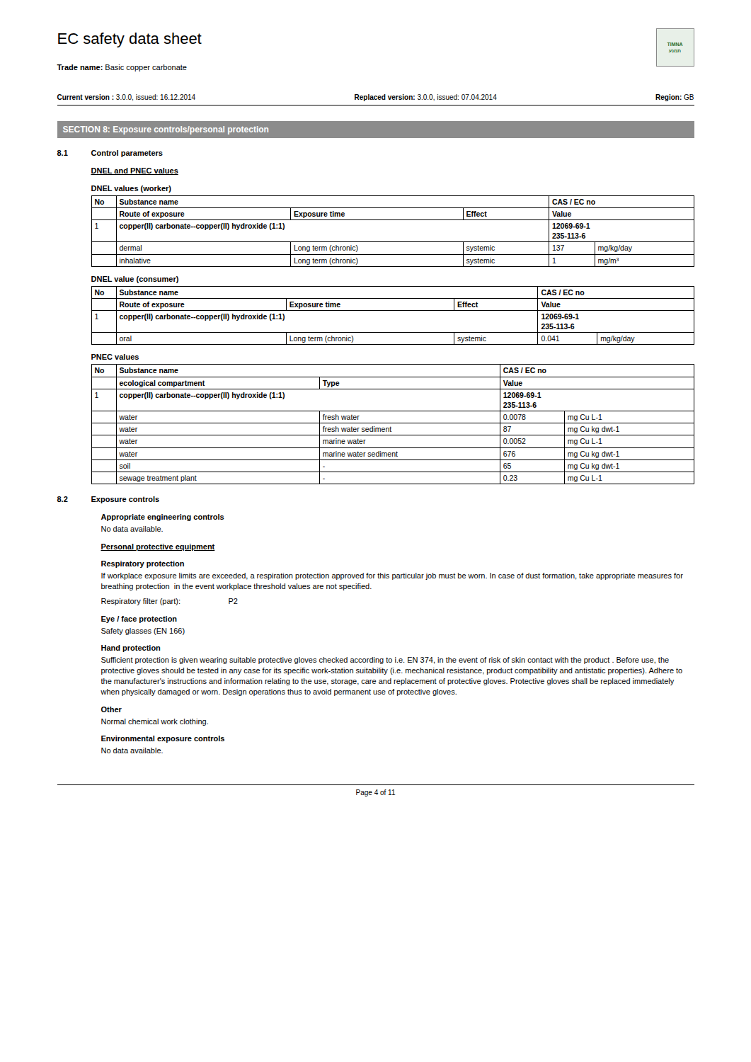TIMNA
תמנע
EC safety data sheet
Trade name: Basic copper carbonate
Current version : 3.0.0, issued: 16.12.2014 Replaced version: 3.0.0, issued: 07.04.2014 Region: GB
SECTION 8: Exposure controls/personal protection
8.1
Control parameters
DNEL and PNEC values
DNEL values (worker)
| No | Substance name | CAS / EC no |
| --- | --- | --- |
| | Route of exposure | Exposure time | Effect | Value |
| 1 | copper(II) carbonate--copper(II) hydroxide (1:1) | 12069-69-1 235-113-6 |
| | dermal | Long term (chronic) | systemic | 137 | mg/kg/day |
| | inhalative | Long term (chronic) | systemic | 1 | mg/m³ |
DNEL value (consumer)
| No | Substance name | CAS / EC no |
| --- | --- | --- |
| | Route of exposure | Exposure time | Effect | Value |
| 1 | copper(II) carbonate--copper(II) hydroxide (1:1) | 12069-69-1 235-113-6 |
| | oral | Long term (chronic) | systemic | 0.041 | mg/kg/day |
PNEC values
| No | Substance name | CAS / EC no |
| --- | --- | --- |
| | ecological compartment | Type | Value |
| 1 | copper(II) carbonate--copper(II) hydroxide (1:1) | 12069-69-1 235-113-6 |
| | water | fresh water | 0.0078 | mg Cu L-1 |
| | water | fresh water sediment | 87 | mg Cu kg dwt-1 |
| | water | marine water | 0.0052 | mg Cu L-1 |
| | water | marine water sediment | 676 | mg Cu kg dwt-1 |
| | soil | - | 65 | mg Cu kg dwt-1 |
| | sewage treatment plant | - | 0.23 | mg Cu L-1 |
8.2
Exposure controls
Appropriate engineering controls
No data available.
Personal protective equipment
Respiratory protection
If workplace exposure limits are exceeded, a respiration protection approved for this particular job must be worn. In case of dust formation, take appropriate measures for breathing protection in the event workplace threshold values are not specified.
Respiratory filter (part):
P2
Eye / face protection
Safety glasses (EN 166)
Hand protection
Sufficient protection is given wearing suitable protective gloves checked according to i.e. EN 374, in the event of risk of skin contact with the product . Before use, the protective gloves should be tested in any case for its specific work-station suitability (i.e. mechanical resistance, product compatibility and antistatic properties). Adhere to the manufacturer's instructions and information relating to the use, storage, care and replacement of protective gloves. Protective gloves shall be replaced immediately when physically damaged or worn. Design operations thus to avoid permanent use of protective gloves.
Other
Normal chemical work clothing.
Environmental exposure controls
No data available.
Page 4 of 11